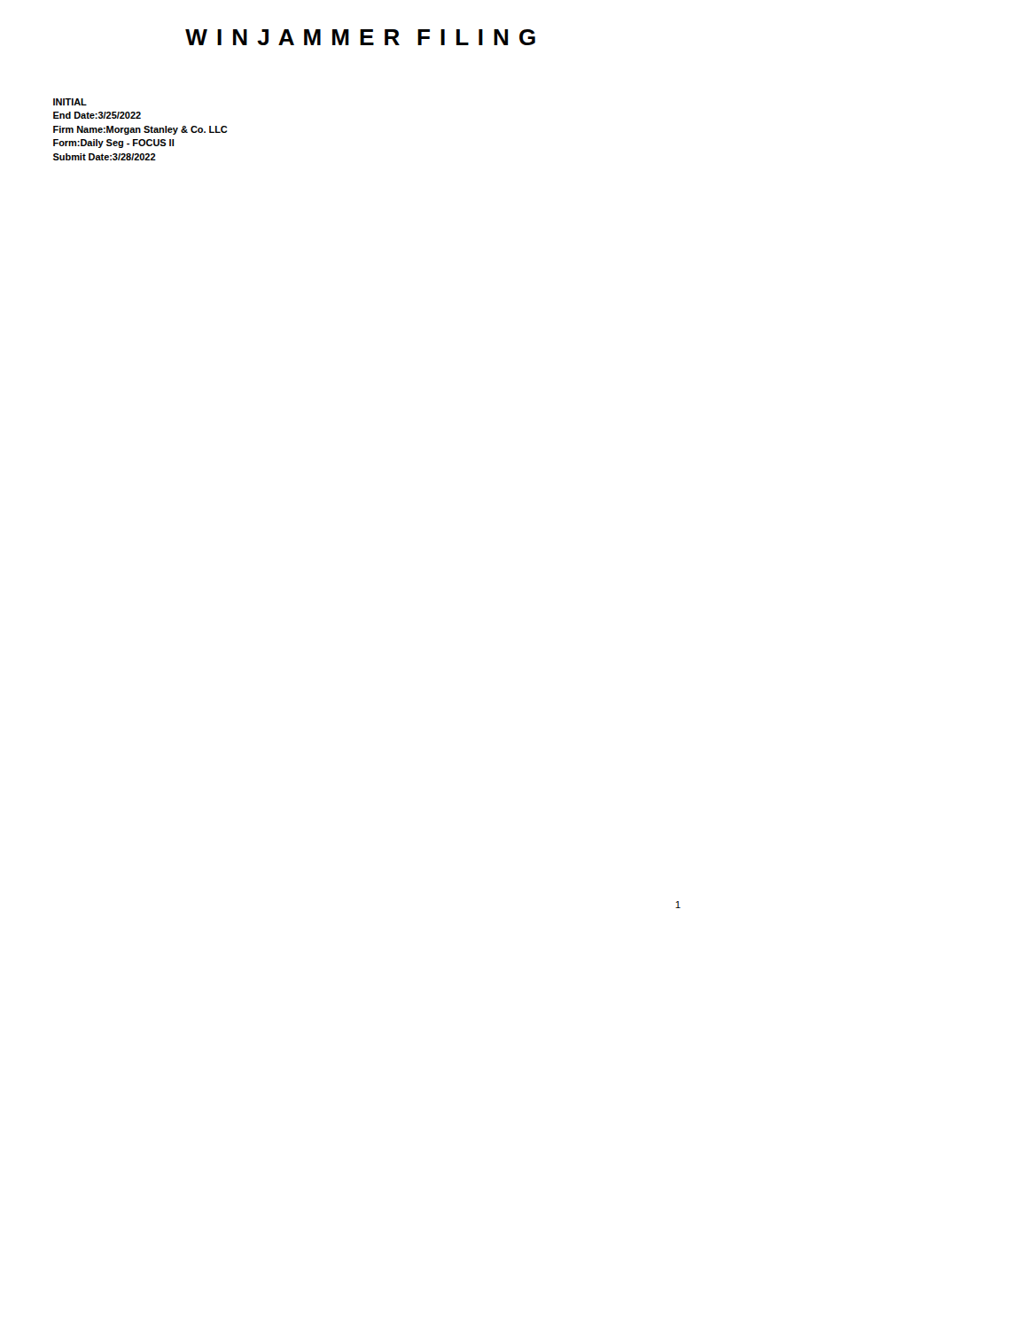W I N J A M M E R F I L I N G
INITIAL
End Date:3/25/2022
Firm Name:Morgan Stanley & Co. LLC
Form:Daily Seg - FOCUS II
Submit Date:3/28/2022
1